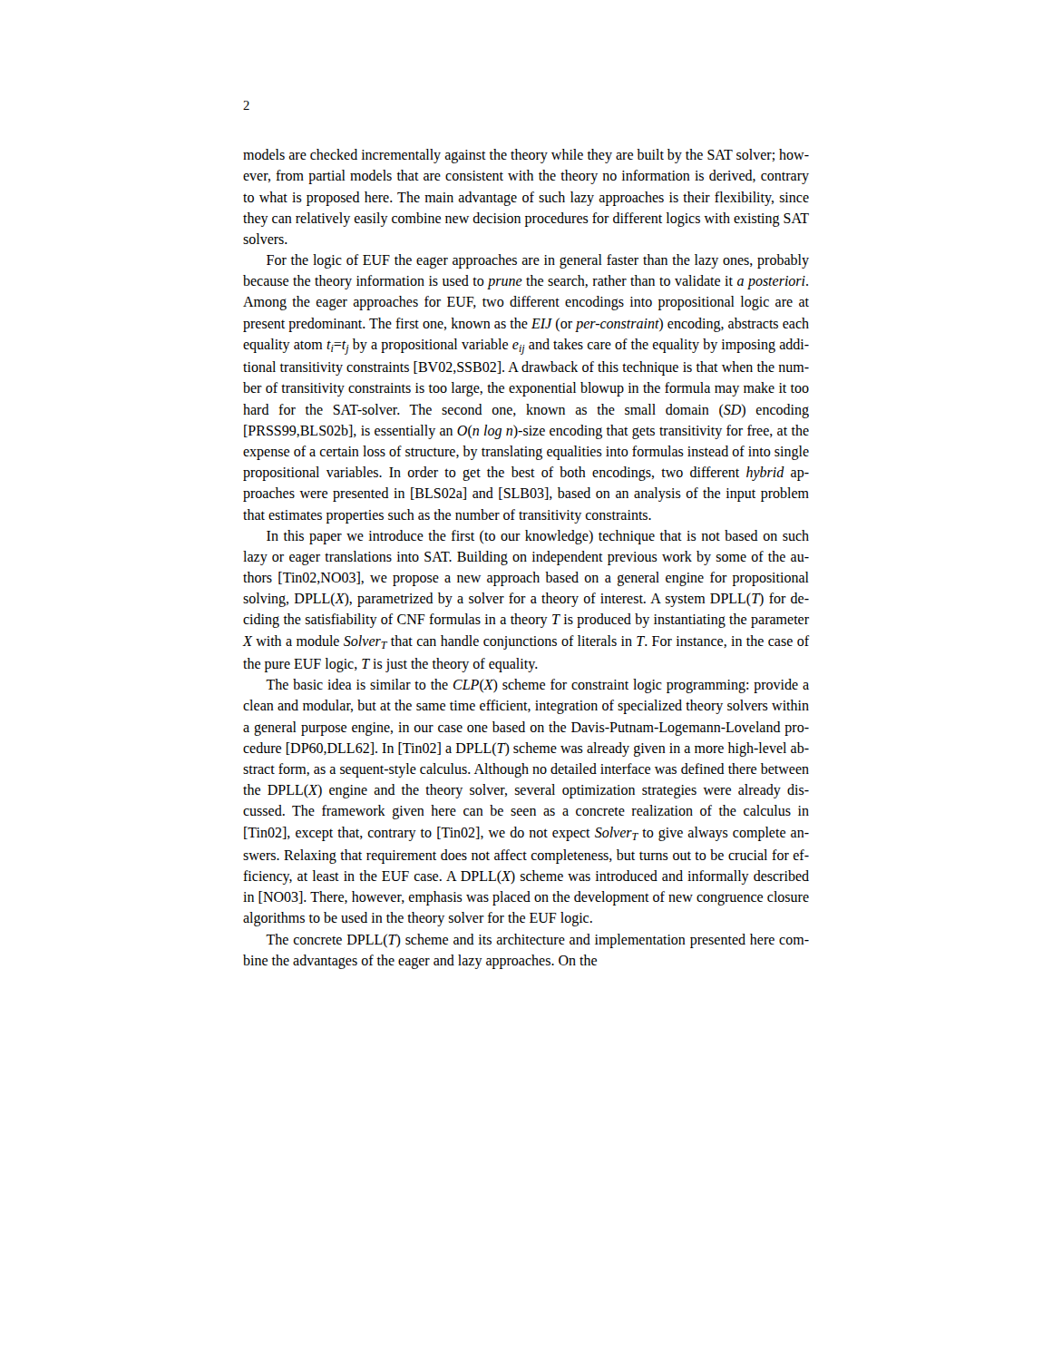2
models are checked incrementally against the theory while they are built by the SAT solver; however, from partial models that are consistent with the theory no information is derived, contrary to what is proposed here. The main advantage of such lazy approaches is their flexibility, since they can relatively easily combine new decision procedures for different logics with existing SAT solvers.
For the logic of EUF the eager approaches are in general faster than the lazy ones, probably because the theory information is used to prune the search, rather than to validate it a posteriori. Among the eager approaches for EUF, two different encodings into propositional logic are at present predominant. The first one, known as the EIJ (or per-constraint) encoding, abstracts each equality atom ti=tj by a propositional variable eij and takes care of the equality by imposing additional transitivity constraints [BV02,SSB02]. A drawback of this technique is that when the number of transitivity constraints is too large, the exponential blowup in the formula may make it too hard for the SAT-solver. The second one, known as the small domain (SD) encoding [PRSS99,BLS02b], is essentially an O(n log n)-size encoding that gets transitivity for free, at the expense of a certain loss of structure, by translating equalities into formulas instead of into single propositional variables. In order to get the best of both encodings, two different hybrid approaches were presented in [BLS02a] and [SLB03], based on an analysis of the input problem that estimates properties such as the number of transitivity constraints.
In this paper we introduce the first (to our knowledge) technique that is not based on such lazy or eager translations into SAT. Building on independent previous work by some of the authors [Tin02,NO03], we propose a new approach based on a general engine for propositional solving, DPLL(X), parametrized by a solver for a theory of interest. A system DPLL(T) for deciding the satisfiability of CNF formulas in a theory T is produced by instantiating the parameter X with a module SolverT that can handle conjunctions of literals in T. For instance, in the case of the pure EUF logic, T is just the theory of equality.
The basic idea is similar to the CLP(X) scheme for constraint logic programming: provide a clean and modular, but at the same time efficient, integration of specialized theory solvers within a general purpose engine, in our case one based on the Davis-Putnam-Logemann-Loveland procedure [DP60,DLL62]. In [Tin02] a DPLL(T) scheme was already given in a more high-level abstract form, as a sequent-style calculus. Although no detailed interface was defined there between the DPLL(X) engine and the theory solver, several optimization strategies were already discussed. The framework given here can be seen as a concrete realization of the calculus in [Tin02], except that, contrary to [Tin02], we do not expect SolverT to give always complete answers. Relaxing that requirement does not affect completeness, but turns out to be crucial for efficiency, at least in the EUF case. A DPLL(X) scheme was introduced and informally described in [NO03]. There, however, emphasis was placed on the development of new congruence closure algorithms to be used in the theory solver for the EUF logic.
The concrete DPLL(T) scheme and its architecture and implementation presented here combine the advantages of the eager and lazy approaches. On the